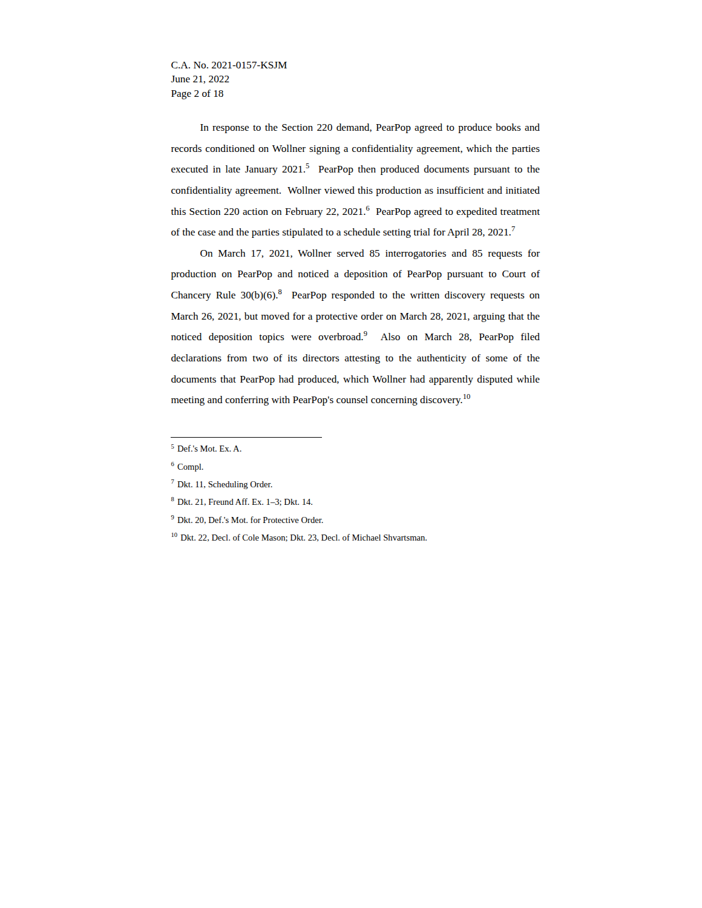C.A. No. 2021-0157-KSJM
June 21, 2022
Page 2 of 18
In response to the Section 220 demand, PearPop agreed to produce books and records conditioned on Wollner signing a confidentiality agreement, which the parties executed in late January 2021.5 PearPop then produced documents pursuant to the confidentiality agreement. Wollner viewed this production as insufficient and initiated this Section 220 action on February 22, 2021.6 PearPop agreed to expedited treatment of the case and the parties stipulated to a schedule setting trial for April 28, 2021.7
On March 17, 2021, Wollner served 85 interrogatories and 85 requests for production on PearPop and noticed a deposition of PearPop pursuant to Court of Chancery Rule 30(b)(6).8 PearPop responded to the written discovery requests on March 26, 2021, but moved for a protective order on March 28, 2021, arguing that the noticed deposition topics were overbroad.9 Also on March 28, PearPop filed declarations from two of its directors attesting to the authenticity of some of the documents that PearPop had produced, which Wollner had apparently disputed while meeting and conferring with PearPop's counsel concerning discovery.10
5 Def.'s Mot. Ex. A.
6 Compl.
7 Dkt. 11, Scheduling Order.
8 Dkt. 21, Freund Aff. Ex. 1–3; Dkt. 14.
9 Dkt. 20, Def.'s Mot. for Protective Order.
10 Dkt. 22, Decl. of Cole Mason; Dkt. 23, Decl. of Michael Shvartsman.